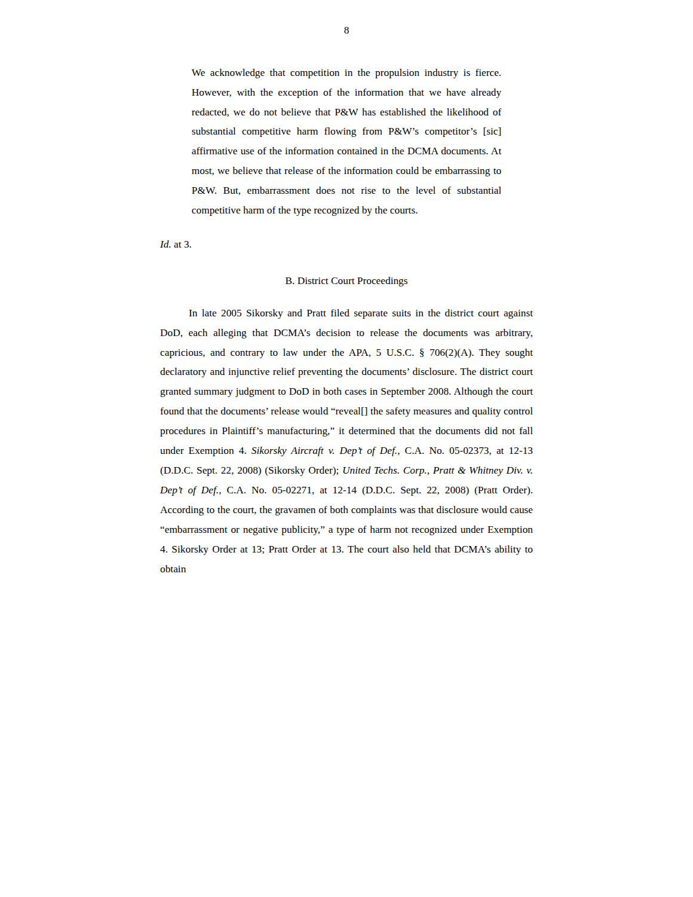8
We acknowledge that competition in the propulsion industry is fierce. However, with the exception of the information that we have already redacted, we do not believe that P&W has established the likelihood of substantial competitive harm flowing from P&W’s competitor’s [sic] affirmative use of the information contained in the DCMA documents. At most, we believe that release of the information could be embarrassing to P&W. But, embarrassment does not rise to the level of substantial competitive harm of the type recognized by the courts.
Id. at 3.
B. District Court Proceedings
In late 2005 Sikorsky and Pratt filed separate suits in the district court against DoD, each alleging that DCMA’s decision to release the documents was arbitrary, capricious, and contrary to law under the APA, 5 U.S.C. § 706(2)(A). They sought declaratory and injunctive relief preventing the documents’ disclosure. The district court granted summary judgment to DoD in both cases in September 2008. Although the court found that the documents’ release would “reveal[] the safety measures and quality control procedures in Plaintiff’s manufacturing,” it determined that the documents did not fall under Exemption 4. Sikorsky Aircraft v. Dep’t of Def., C.A. No. 05-02373, at 12-13 (D.D.C. Sept. 22, 2008) (Sikorsky Order); United Techs. Corp., Pratt & Whitney Div. v. Dep’t of Def., C.A. No. 05-02271, at 12-14 (D.D.C. Sept. 22, 2008) (Pratt Order). According to the court, the gravamen of both complaints was that disclosure would cause “embarrassment or negative publicity,” a type of harm not recognized under Exemption 4. Sikorsky Order at 13; Pratt Order at 13. The court also held that DCMA’s ability to obtain